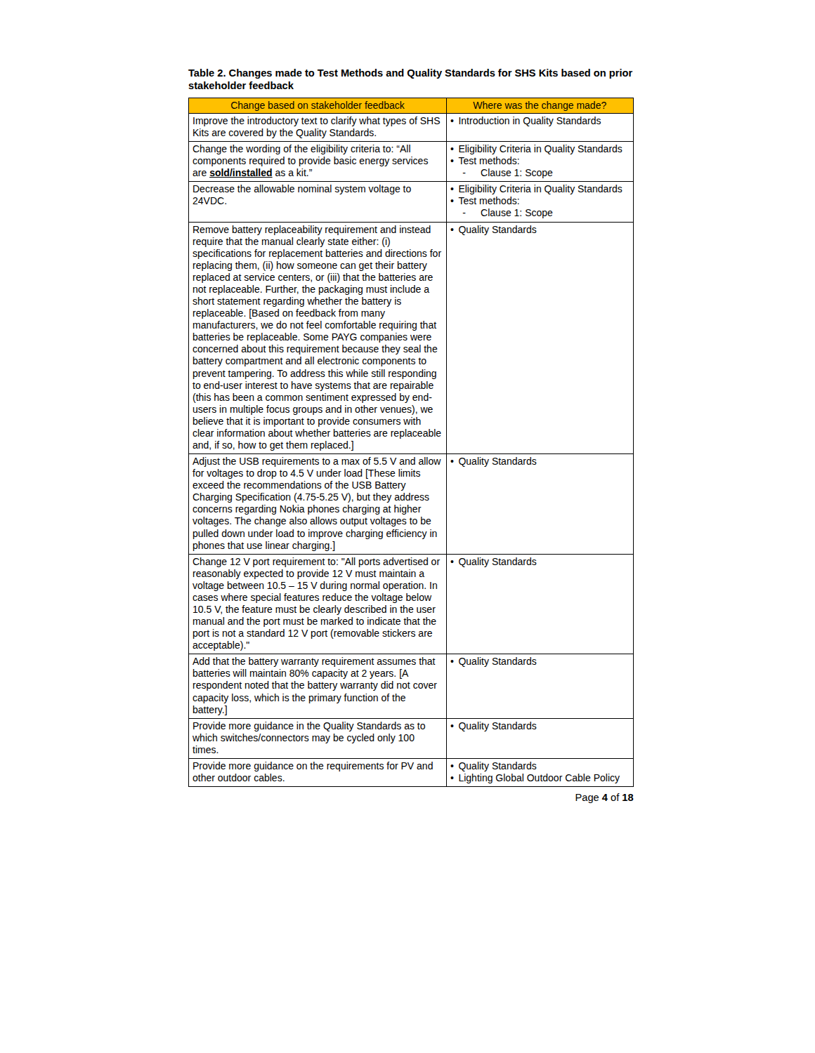Table 2. Changes made to Test Methods and Quality Standards for SHS Kits based on prior stakeholder feedback
| Change based on stakeholder feedback | Where was the change made? |
| --- | --- |
| Improve the introductory text to clarify what types of SHS Kits are covered by the Quality Standards. | Introduction in Quality Standards |
| Change the wording of the eligibility criteria to: “All components required to provide basic energy services are sold/installed as a kit.” | Eligibility Criteria in Quality Standards Test methods: Clause 1: Scope |
| Decrease the allowable nominal system voltage to 24VDC. | Eligibility Criteria in Quality Standards Test methods: Clause 1: Scope |
| Remove battery replaceability requirement and instead require that the manual clearly state either: (i) specifications for replacement batteries and directions for replacing them, (ii) how someone can get their battery replaced at service centers, or (iii) that the batteries are not replaceable. Further, the packaging must include a short statement regarding whether the battery is replaceable. [Based on feedback from many manufacturers, we do not feel comfortable requiring that batteries be replaceable. Some PAYG companies were concerned about this requirement because they seal the battery compartment and all electronic components to prevent tampering. To address this while still responding to end-user interest to have systems that are repairable (this has been a common sentiment expressed by end-users in multiple focus groups and in other venues), we believe that it is important to provide consumers with clear information about whether batteries are replaceable and, if so, how to get them replaced.] | Quality Standards |
| Adjust the USB requirements to a max of 5.5 V and allow for voltages to drop to 4.5 V under load [These limits exceed the recommendations of the USB Battery Charging Specification (4.75-5.25 V), but they address concerns regarding Nokia phones charging at higher voltages. The change also allows output voltages to be pulled down under load to improve charging efficiency in phones that use linear charging.] | Quality Standards |
| Change 12 V port requirement to: "All ports advertised or reasonably expected to provide 12 V must maintain a voltage between 10.5 – 15 V during normal operation. In cases where special features reduce the voltage below 10.5 V, the feature must be clearly described in the user manual and the port must be marked to indicate that the port is not a standard 12 V port (removable stickers are acceptable)." | Quality Standards |
| Add that the battery warranty requirement assumes that batteries will maintain 80% capacity at 2 years. [A respondent noted that the battery warranty did not cover capacity loss, which is the primary function of the battery.] | Quality Standards |
| Provide more guidance in the Quality Standards as to which switches/connectors may be cycled only 100 times. | Quality Standards |
| Provide more guidance on the requirements for PV and other outdoor cables. | Quality Standards Lighting Global Outdoor Cable Policy |
Page 4 of 18